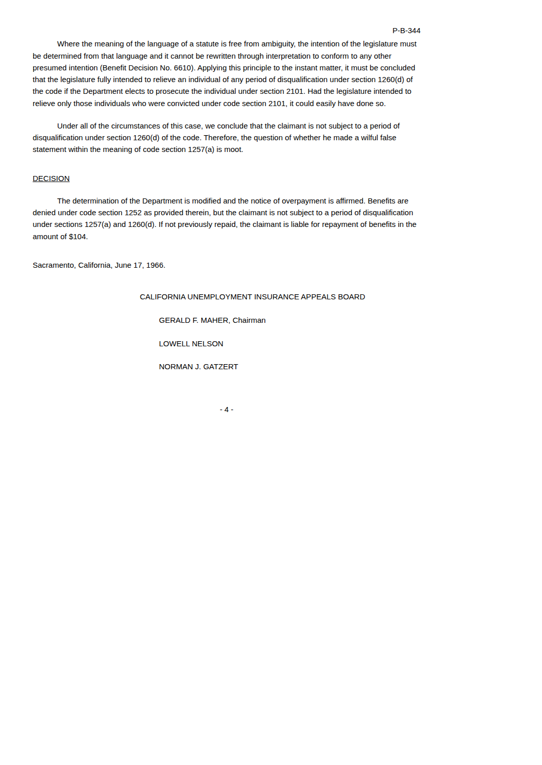P-B-344
Where the meaning of the language of a statute is free from ambiguity, the intention of the legislature must be determined from that language and it cannot be rewritten through interpretation to conform to any other presumed intention (Benefit Decision No. 6610). Applying this principle to the instant matter, it must be concluded that the legislature fully intended to relieve an individual of any period of disqualification under section 1260(d) of the code if the Department elects to prosecute the individual under section 2101. Had the legislature intended to relieve only those individuals who were convicted under code section 2101, it could easily have done so.
Under all of the circumstances of this case, we conclude that the claimant is not subject to a period of disqualification under section 1260(d) of the code. Therefore, the question of whether he made a wilful false statement within the meaning of code section 1257(a) is moot.
DECISION
The determination of the Department is modified and the notice of overpayment is affirmed. Benefits are denied under code section 1252 as provided therein, but the claimant is not subject to a period of disqualification under sections 1257(a) and 1260(d). If not previously repaid, the claimant is liable for repayment of benefits in the amount of $104.
Sacramento, California, June 17, 1966.
CALIFORNIA UNEMPLOYMENT INSURANCE APPEALS BOARD
GERALD F. MAHER, Chairman
LOWELL NELSON
NORMAN J. GATZERT
- 4 -